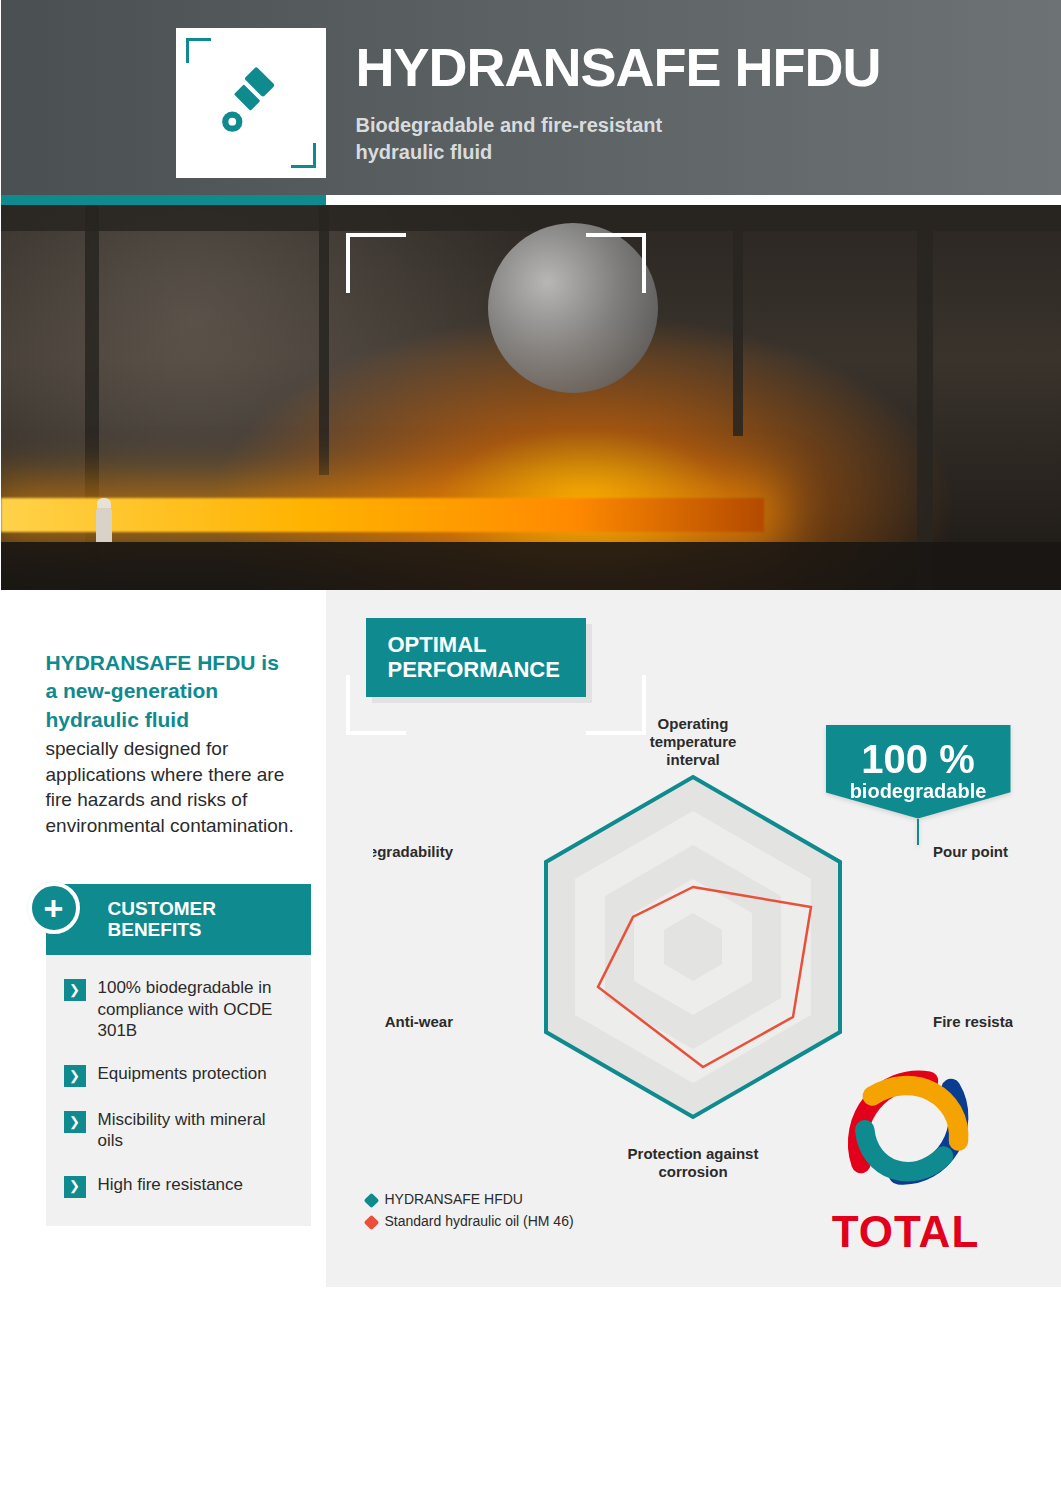HYDRANSAFE HFDU
Biodegradable and fire-resistant
hydraulic fluid
HYDRANSAFE HFDU is a new-generation hydraulic fluid specially designed for applications where there are fire hazards and risks of environmental contamination.
+ Customer
benefits
❯100% biodegradable in compliance with OCDE 301B
❯Equipments protection
❯Miscibility with mineral oils
❯High fire resistance
Optimal
performance
100 % biodegradable
Operating temperature interval Pour point Fire resistance Protection against corrosion Anti-wear Biodegradability
HYDRANSAFE HFDU
Standard hydraulic oil (HM 46)
TOTAL